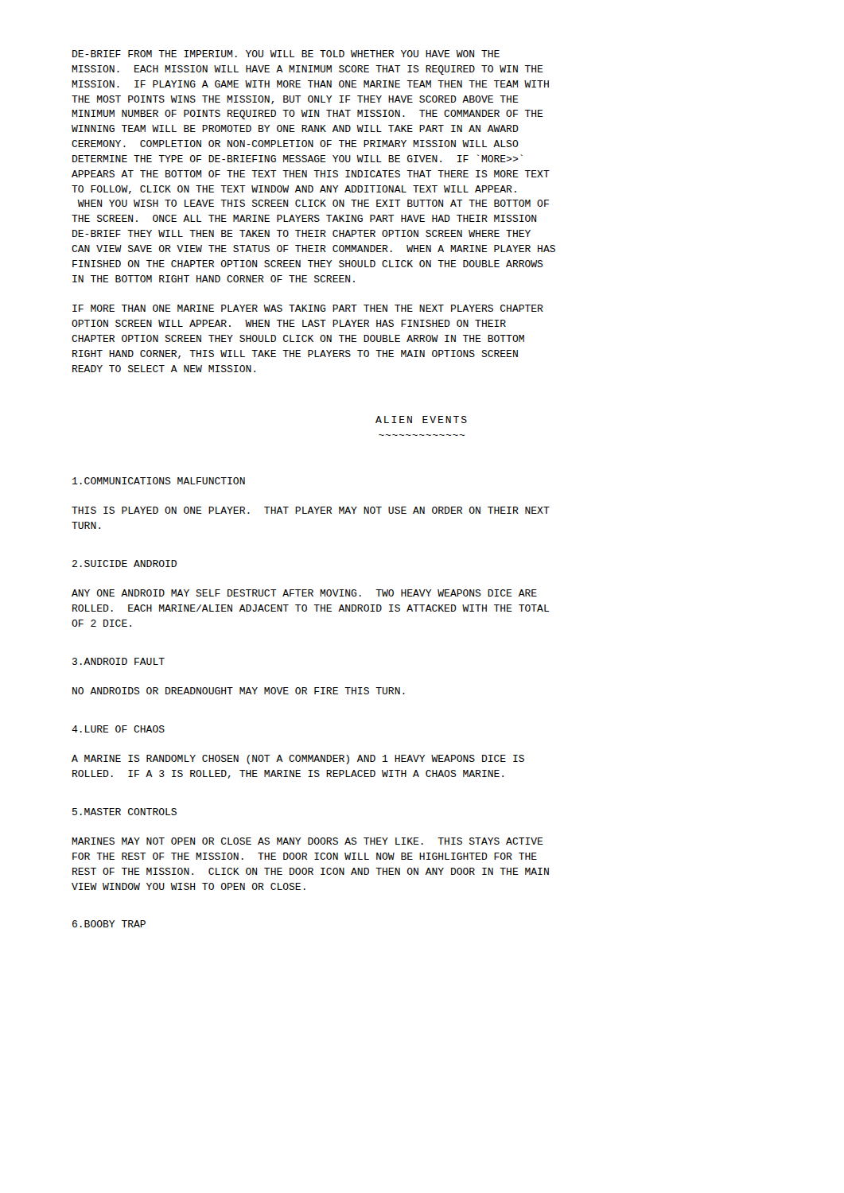DE-BRIEF FROM THE IMPERIUM. YOU WILL BE TOLD WHETHER YOU HAVE WON THE MISSION. EACH MISSION WILL HAVE A MINIMUM SCORE THAT IS REQUIRED TO WIN THE MISSION. IF PLAYING A GAME WITH MORE THAN ONE MARINE TEAM THEN THE TEAM WITH THE MOST POINTS WINS THE MISSION, BUT ONLY IF THEY HAVE SCORED ABOVE THE MINIMUM NUMBER OF POINTS REQUIRED TO WIN THAT MISSION. THE COMMANDER OF THE WINNING TEAM WILL BE PROMOTED BY ONE RANK AND WILL TAKE PART IN AN AWARD CEREMONY. COMPLETION OR NON-COMPLETION OF THE PRIMARY MISSION WILL ALSO DETERMINE THE TYPE OF DE-BRIEFING MESSAGE YOU WILL BE GIVEN. IF `MORE>>` APPEARS AT THE BOTTOM OF THE TEXT THEN THIS INDICATES THAT THERE IS MORE TEXT TO FOLLOW, CLICK ON THE TEXT WINDOW AND ANY ADDITIONAL TEXT WILL APPEAR. WHEN YOU WISH TO LEAVE THIS SCREEN CLICK ON THE EXIT BUTTON AT THE BOTTOM OF THE SCREEN. ONCE ALL THE MARINE PLAYERS TAKING PART HAVE HAD THEIR MISSION DE-BRIEF THEY WILL THEN BE TAKEN TO THEIR CHAPTER OPTION SCREEN WHERE THEY CAN VIEW SAVE OR VIEW THE STATUS OF THEIR COMMANDER. WHEN A MARINE PLAYER HAS FINISHED ON THE CHAPTER OPTION SCREEN THEY SHOULD CLICK ON THE DOUBLE ARROWS IN THE BOTTOM RIGHT HAND CORNER OF THE SCREEN.
IF MORE THAN ONE MARINE PLAYER WAS TAKING PART THEN THE NEXT PLAYERS CHAPTER OPTION SCREEN WILL APPEAR. WHEN THE LAST PLAYER HAS FINISHED ON THEIR CHAPTER OPTION SCREEN THEY SHOULD CLICK ON THE DOUBLE ARROW IN THE BOTTOM RIGHT HAND CORNER, THIS WILL TAKE THE PLAYERS TO THE MAIN OPTIONS SCREEN READY TO SELECT A NEW MISSION.
ALIEN EVENTS
~~~~~~~~~~~~~
1.COMMUNICATIONS MALFUNCTION
THIS IS PLAYED ON ONE PLAYER. THAT PLAYER MAY NOT USE AN ORDER ON THEIR NEXT TURN.
2.SUICIDE ANDROID
ANY ONE ANDROID MAY SELF DESTRUCT AFTER MOVING. TWO HEAVY WEAPONS DICE ARE ROLLED. EACH MARINE/ALIEN ADJACENT TO THE ANDROID IS ATTACKED WITH THE TOTAL OF 2 DICE.
3.ANDROID FAULT
NO ANDROIDS OR DREADNOUGHT MAY MOVE OR FIRE THIS TURN.
4.LURE OF CHAOS
A MARINE IS RANDOMLY CHOSEN (NOT A COMMANDER) AND 1 HEAVY WEAPONS DICE IS ROLLED. IF A 3 IS ROLLED, THE MARINE IS REPLACED WITH A CHAOS MARINE.
5.MASTER CONTROLS
MARINES MAY NOT OPEN OR CLOSE AS MANY DOORS AS THEY LIKE. THIS STAYS ACTIVE FOR THE REST OF THE MISSION. THE DOOR ICON WILL NOW BE HIGHLIGHTED FOR THE REST OF THE MISSION. CLICK ON THE DOOR ICON AND THEN ON ANY DOOR IN THE MAIN VIEW WINDOW YOU WISH TO OPEN OR CLOSE.
6.BOOBY TRAP